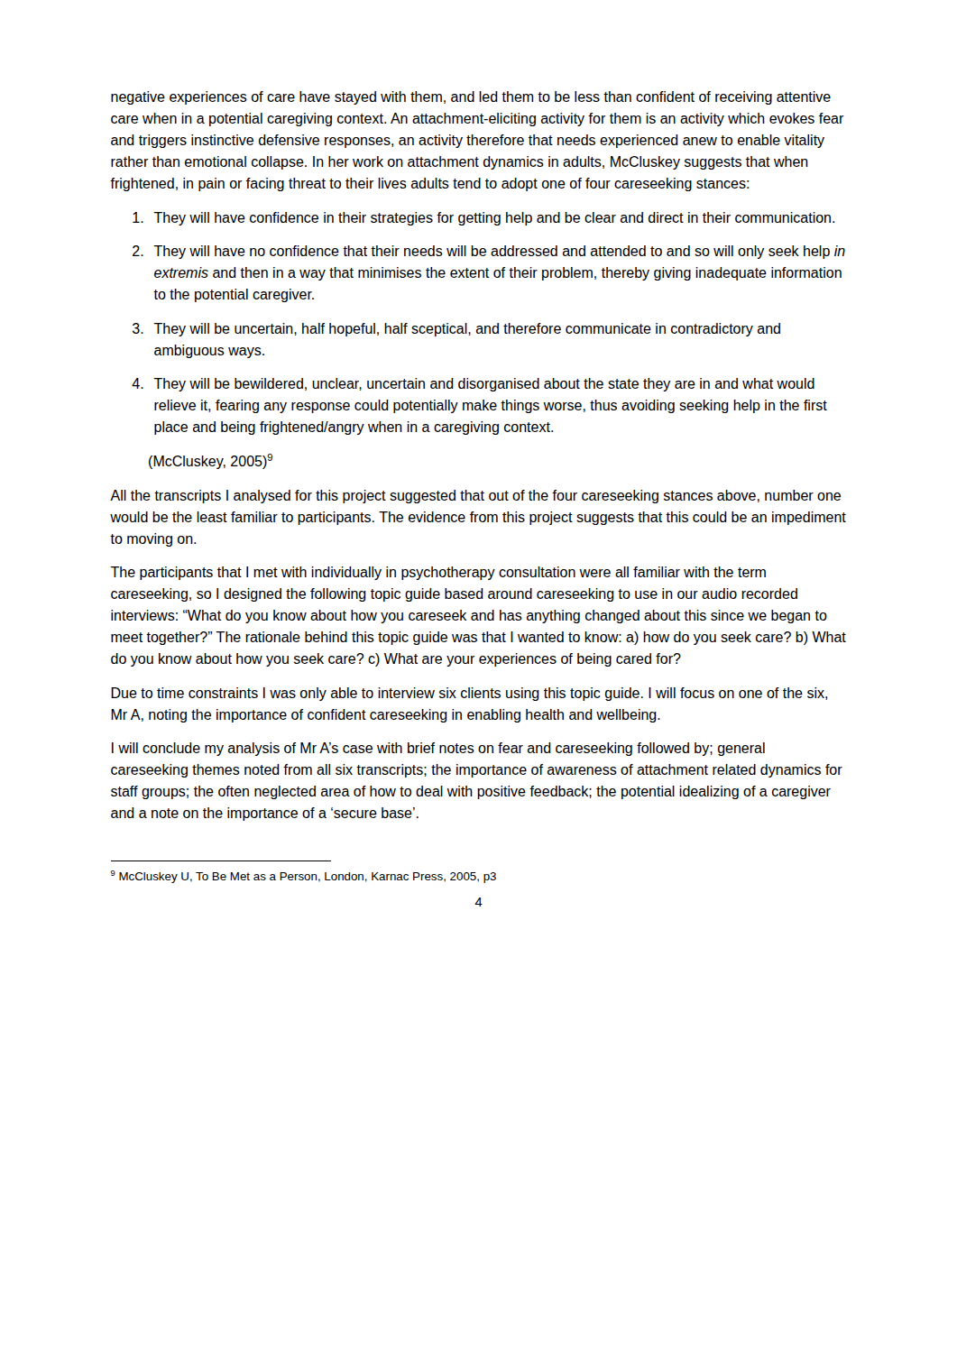negative experiences of care have stayed with them, and led them to be less than confident of receiving attentive care when in a potential caregiving context. An attachment-eliciting activity for them is an activity which evokes fear and triggers instinctive defensive responses, an activity therefore that needs experienced anew to enable vitality rather than emotional collapse. In her work on attachment dynamics in adults, McCluskey suggests that when frightened, in pain or facing threat to their lives adults tend to adopt one of four careseeking stances:
They will have confidence in their strategies for getting help and be clear and direct in their communication.
They will have no confidence that their needs will be addressed and attended to and so will only seek help in extremis and then in a way that minimises the extent of their problem, thereby giving inadequate information to the potential caregiver.
They will be uncertain, half hopeful, half sceptical, and therefore communicate in contradictory and ambiguous ways.
They will be bewildered, unclear, uncertain and disorganised about the state they are in and what would relieve it, fearing any response could potentially make things worse, thus avoiding seeking help in the first place and being frightened/angry when in a caregiving context.
(McCluskey, 2005)9
All the transcripts I analysed for this project suggested that out of the four careseeking stances above, number one would be the least familiar to participants. The evidence from this project suggests that this could be an impediment to moving on.
The participants that I met with individually in psychotherapy consultation were all familiar with the term careseeking, so I designed the following topic guide based around careseeking to use in our audio recorded interviews: “What do you know about how you careseek and has anything changed about this since we began to meet together?” The rationale behind this topic guide was that I wanted to know: a) how do you seek care? b) What do you know about how you seek care? c) What are your experiences of being cared for?
Due to time constraints I was only able to interview six clients using this topic guide. I will focus on one of the six, Mr A, noting the importance of confident careseeking in enabling health and wellbeing.
I will conclude my analysis of Mr A’s case with brief notes on fear and careseeking followed by; general careseeking themes noted from all six transcripts; the importance of awareness of attachment related dynamics for staff groups; the often neglected area of how to deal with positive feedback; the potential idealizing of a caregiver and a note on the importance of a ‘secure base’.
9 McCluskey U, To Be Met as a Person, London, Karnac Press, 2005, p3
4